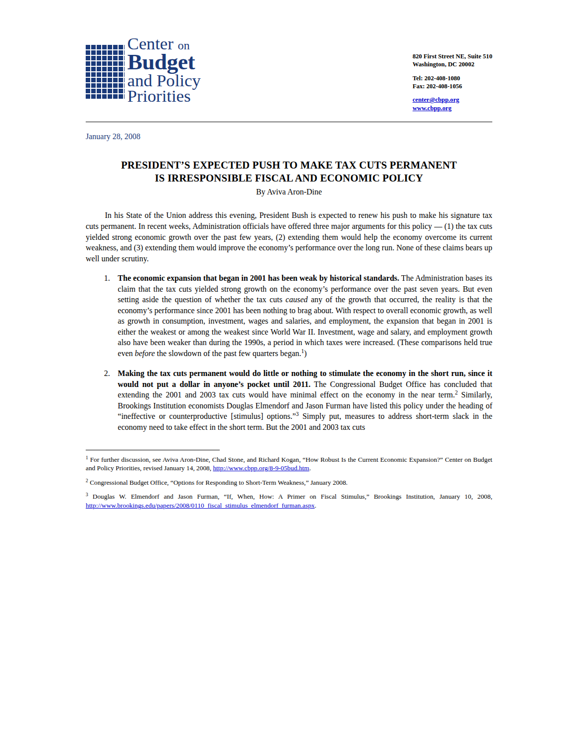Center on
Budget
and Policy
Priorities
820 First Street NE, Suite 510
Washington, DC 20002
Tel: 202-408-1080
Fax: 202-408-1056
center@cbpp.org
www.cbpp.org
January 28, 2008
PRESIDENT’S EXPECTED PUSH TO MAKE TAX CUTS PERMANENT
IS IRRESPONSIBLE FISCAL AND ECONOMIC POLICY
By Aviva Aron-Dine
In his State of the Union address this evening, President Bush is expected to renew his push to make his signature tax cuts permanent. In recent weeks, Administration officials have offered three major arguments for this policy — (1) the tax cuts yielded strong economic growth over the past few years, (2) extending them would help the economy overcome its current weakness, and (3) extending them would improve the economy’s performance over the long run. None of these claims bears up well under scrutiny.
The economic expansion that began in 2001 has been weak by historical standards. The Administration bases its claim that the tax cuts yielded strong growth on the economy’s performance over the past seven years. But even setting aside the question of whether the tax cuts caused any of the growth that occurred, the reality is that the economy’s performance since 2001 has been nothing to brag about. With respect to overall economic growth, as well as growth in consumption, investment, wages and salaries, and employment, the expansion that began in 2001 is either the weakest or among the weakest since World War II. Investment, wage and salary, and employment growth also have been weaker than during the 1990s, a period in which taxes were increased. (These comparisons held true even before the slowdown of the past few quarters began.1)
Making the tax cuts permanent would do little or nothing to stimulate the economy in the short run, since it would not put a dollar in anyone’s pocket until 2011. The Congressional Budget Office has concluded that extending the 2001 and 2003 tax cuts would have minimal effect on the economy in the near term.2 Similarly, Brookings Institution economists Douglas Elmendorf and Jason Furman have listed this policy under the heading of “ineffective or counterproductive [stimulus] options.”3 Simply put, measures to address short-term slack in the economy need to take effect in the short term. But the 2001 and 2003 tax cuts
1 For further discussion, see Aviva Aron-Dine, Chad Stone, and Richard Kogan, “How Robust Is the Current Economic Expansion?” Center on Budget and Policy Priorities, revised January 14, 2008, http://www.cbpp.org/8-9-05bud.htm.
2 Congressional Budget Office, “Options for Responding to Short-Term Weakness,” January 2008.
3 Douglas W. Elmendorf and Jason Furman, “If, When, How: A Primer on Fiscal Stimulus,” Brookings Institution, January 10, 2008, http://www.brookings.edu/papers/2008/0110_fiscal_stimulus_elmendorf_furman.aspx.